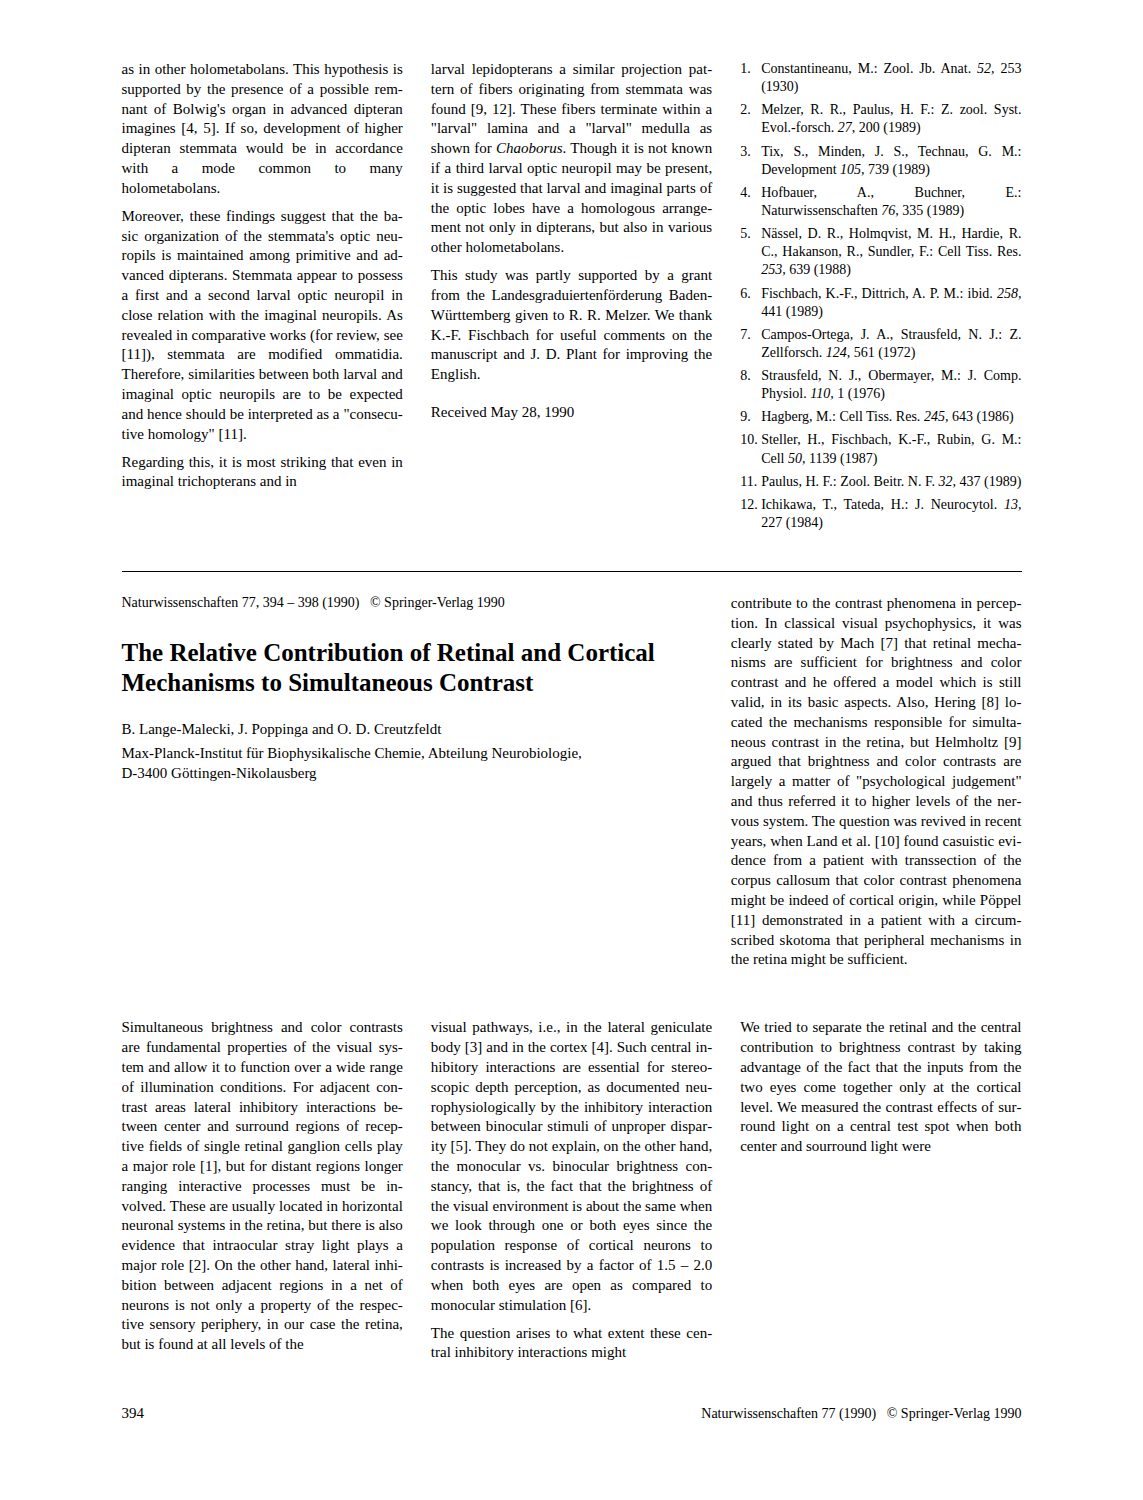as in other holometabolans. This hypothesis is supported by the presence of a possible remnant of Bolwig's organ in advanced dipteran imagines [4, 5]. If so, development of higher dipteran stemmata would be in accordance with a mode common to many holometabolans.
Moreover, these findings suggest that the basic organization of the stemmata's optic neuropils is maintained among primitive and advanced dipterans. Stemmata appear to possess a first and a second larval optic neuropil in close relation with the imaginal neuropils. As revealed in comparative works (for review, see [11]), stemmata are modified ommatidia. Therefore, similarities between both larval and imaginal optic neuropils are to be expected and hence should be interpreted as a "consecutive homology" [11].
Regarding this, it is most striking that even in imaginal trichopterans and in
larval lepidopterans a similar projection pattern of fibers originating from stemmata was found [9, 12]. These fibers terminate within a "larval" lamina and a "larval" medulla as shown for Chaoborus. Though it is not known if a third larval optic neuropil may be present, it is suggested that larval and imaginal parts of the optic lobes have a homologous arrangement not only in dipterans, but also in various other holometabolans.
This study was partly supported by a grant from the Landesgraduiertenförderung Baden-Württemberg given to R. R. Melzer. We thank K.-F. Fischbach for useful comments on the manuscript and J. D. Plant for improving the English.
Received May 28, 1990
1. Constantineanu, M.: Zool. Jb. Anat. 52, 253 (1930)
2. Melzer, R. R., Paulus, H. F.: Z. zool. Syst. Evol.-forsch. 27, 200 (1989)
3. Tix, S., Minden, J. S., Technau, G. M.: Development 105, 739 (1989)
4. Hofbauer, A., Buchner, E.: Naturwissenschaften 76, 335 (1989)
5. Nässel, D. R., Holmqvist, M. H., Hardie, R. C., Hakanson, R., Sundler, F.: Cell Tiss. Res. 253, 639 (1988)
6. Fischbach, K.-F., Dittrich, A. P. M.: ibid. 258, 441 (1989)
7. Campos-Ortega, J. A., Strausfeld, N. J.: Z. Zellforsch. 124, 561 (1972)
8. Strausfeld, N. J., Obermayer, M.: J. Comp. Physiol. 110, 1 (1976)
9. Hagberg, M.: Cell Tiss. Res. 245, 643 (1986)
10. Steller, H., Fischbach, K.-F., Rubin, G. M.: Cell 50, 1139 (1987)
11. Paulus, H. F.: Zool. Beitr. N. F. 32, 437 (1989)
12. Ichikawa, T., Tateda, H.: J. Neurocytol. 13, 227 (1984)
Naturwissenschaften 77, 394 – 398 (1990) © Springer-Verlag 1990
The Relative Contribution of Retinal and Cortical
Mechanisms to Simultaneous Contrast
B. Lange-Malecki, J. Poppinga and O. D. Creutzfeldt
Max-Planck-Institut für Biophysikalische Chemie, Abteilung Neurobiologie,
D-3400 Göttingen-Nikolausberg
contribute to the contrast phenomena in perception. In classical visual psychophysics, it was clearly stated by Mach [7] that retinal mechanisms are sufficient for brightness and color contrast and he offered a model which is still valid, in its basic aspects. Also, Hering [8] located the mechanisms responsible for simultaneous contrast in the retina, but Helmholtz [9] argued that brightness and color contrasts are largely a matter of "psychological judgement" and thus referred it to higher levels of the nervous system. The question was revived in recent years, when Land et al. [10] found casuistic evidence from a patient with transsection of the corpus callosum that color contrast phenomena might be indeed of cortical origin, while Pöppel [11] demonstrated in a patient with a circumscribed skotoma that peripheral mechanisms in the retina might be sufficient.
Simultaneous brightness and color contrasts are fundamental properties of the visual system and allow it to function over a wide range of illumination conditions. For adjacent contrast areas lateral inhibitory interactions between center and surround regions of receptive fields of single retinal ganglion cells play a major role [1], but for distant regions longer ranging interactive processes must be involved. These are usually located in horizontal neuronal systems in the retina, but there is also evidence that intraocular stray light plays a major role [2]. On the other hand, lateral inhibition between adjacent regions in a net of neurons is not only a property of the respective sensory periphery, in our case the retina, but is found at all levels of the
visual pathways, i.e., in the lateral geniculate body [3] and in the cortex [4]. Such central inhibitory interactions are essential for stereoscopic depth perception, as documented neurophysiologically by the inhibitory interaction between binocular stimuli of unproper disparity [5]. They do not explain, on the other hand, the monocular vs. binocular brightness constancy, that is, the fact that the brightness of the visual environment is about the same when we look through one or both eyes since the population response of cortical neurons to contrasts is increased by a factor of 1.5 – 2.0 when both eyes are open as compared to monocular stimulation [6].
The question arises to what extent these central inhibitory interactions might
We tried to separate the retinal and the central contribution to brightness contrast by taking advantage of the fact that the inputs from the two eyes come together only at the cortical level. We measured the contrast effects of surround light on a central test spot when both center and sourround light were
394 Naturwissenschaften 77 (1990) © Springer-Verlag 1990